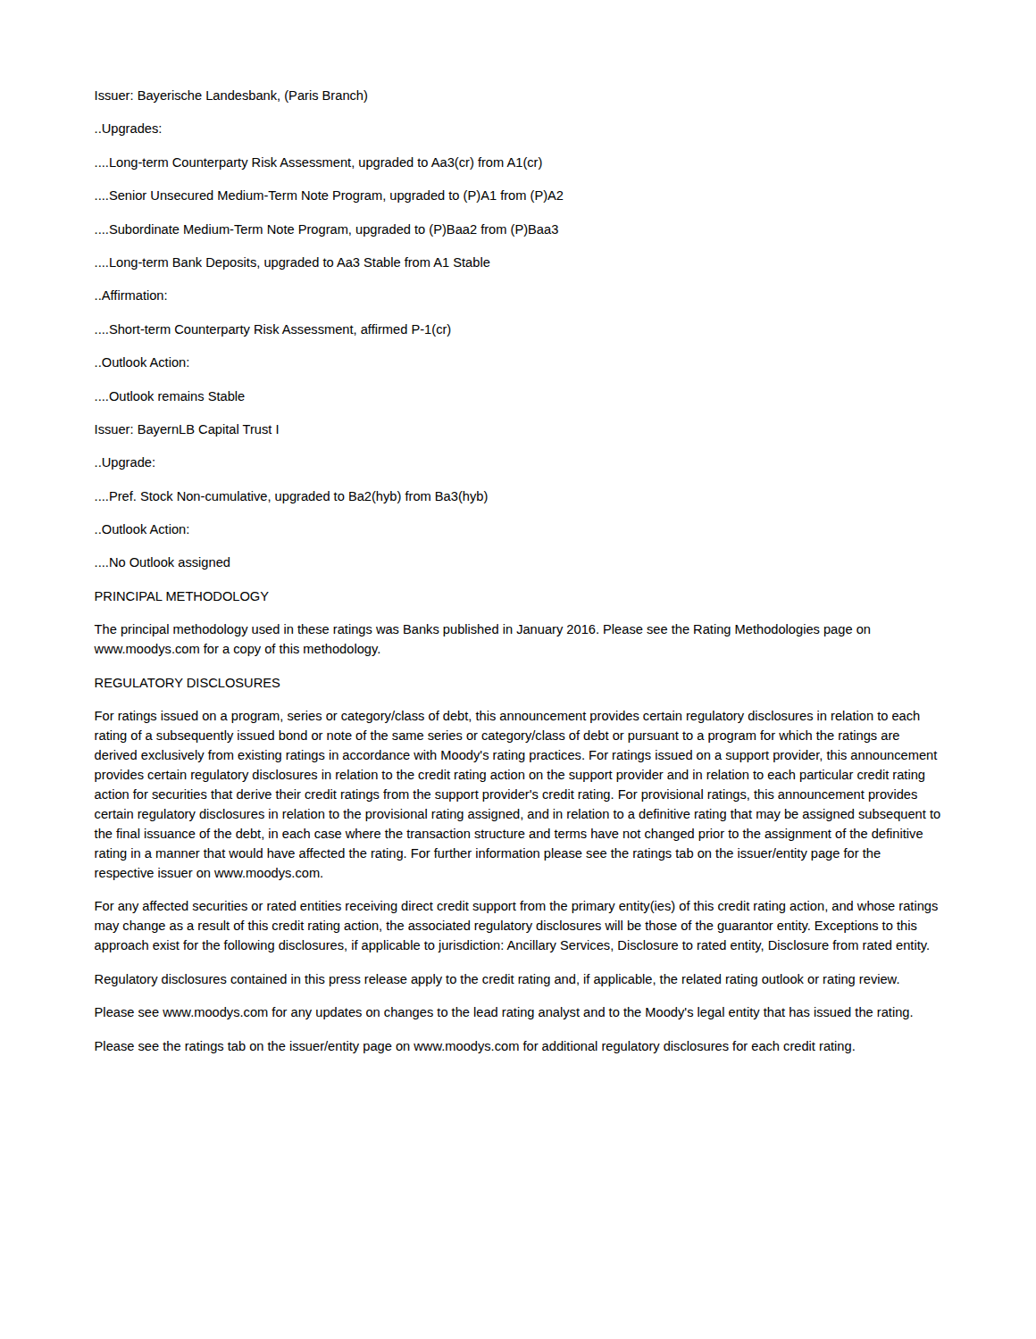Issuer: Bayerische Landesbank, (Paris Branch)
..Upgrades:
....Long-term Counterparty Risk Assessment, upgraded to Aa3(cr) from A1(cr)
....Senior Unsecured Medium-Term Note Program, upgraded to (P)A1 from (P)A2
....Subordinate Medium-Term Note Program, upgraded to (P)Baa2 from (P)Baa3
....Long-term Bank Deposits, upgraded to Aa3 Stable from A1 Stable
..Affirmation:
....Short-term Counterparty Risk Assessment, affirmed P-1(cr)
..Outlook Action:
....Outlook remains Stable
Issuer: BayernLB Capital Trust I
..Upgrade:
....Pref. Stock Non-cumulative, upgraded to Ba2(hyb) from Ba3(hyb)
..Outlook Action:
....No Outlook assigned
PRINCIPAL METHODOLOGY
The principal methodology used in these ratings was Banks published in January 2016. Please see the Rating Methodologies page on www.moodys.com for a copy of this methodology.
REGULATORY DISCLOSURES
For ratings issued on a program, series or category/class of debt, this announcement provides certain regulatory disclosures in relation to each rating of a subsequently issued bond or note of the same series or category/class of debt or pursuant to a program for which the ratings are derived exclusively from existing ratings in accordance with Moody's rating practices. For ratings issued on a support provider, this announcement provides certain regulatory disclosures in relation to the credit rating action on the support provider and in relation to each particular credit rating action for securities that derive their credit ratings from the support provider's credit rating. For provisional ratings, this announcement provides certain regulatory disclosures in relation to the provisional rating assigned, and in relation to a definitive rating that may be assigned subsequent to the final issuance of the debt, in each case where the transaction structure and terms have not changed prior to the assignment of the definitive rating in a manner that would have affected the rating. For further information please see the ratings tab on the issuer/entity page for the respective issuer on www.moodys.com.
For any affected securities or rated entities receiving direct credit support from the primary entity(ies) of this credit rating action, and whose ratings may change as a result of this credit rating action, the associated regulatory disclosures will be those of the guarantor entity. Exceptions to this approach exist for the following disclosures, if applicable to jurisdiction: Ancillary Services, Disclosure to rated entity, Disclosure from rated entity.
Regulatory disclosures contained in this press release apply to the credit rating and, if applicable, the related rating outlook or rating review.
Please see www.moodys.com for any updates on changes to the lead rating analyst and to the Moody's legal entity that has issued the rating.
Please see the ratings tab on the issuer/entity page on www.moodys.com for additional regulatory disclosures for each credit rating.